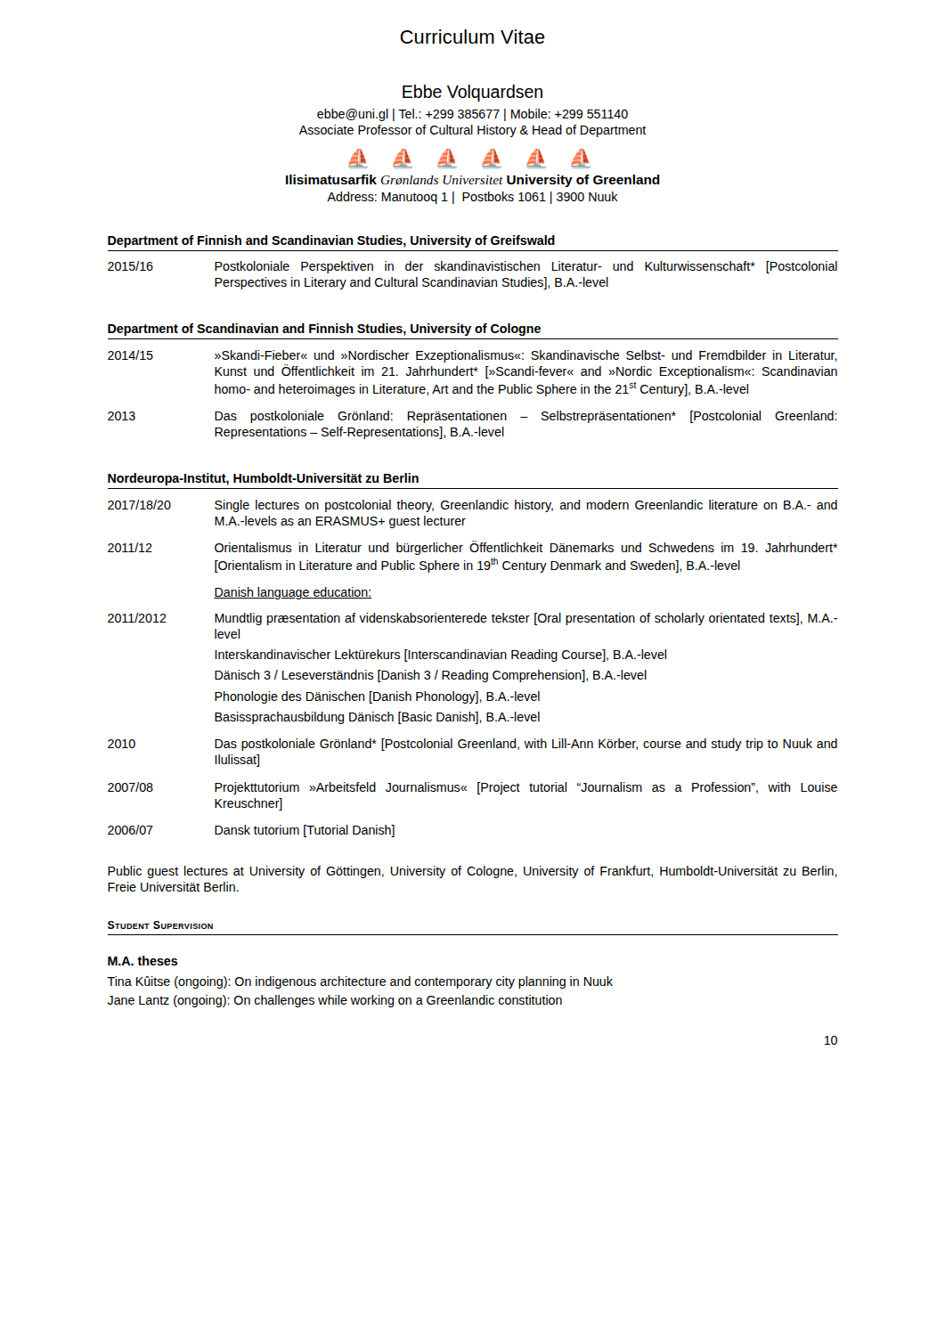Curriculum Vitae
Ebbe Volquardsen
ebbe@uni.gl | Tel.: +299 385677 | Mobile: +299 551140
Associate Professor of Cultural History & Head of Department
⛵ ⛵ ⛵ ⛵ ⛵ ⛵
Ilisimatusarfik Grønlands Universitet University of Greenland
Address: Manutooq 1 | Postboks 1061 | 3900 Nuuk
Department of Finnish and Scandinavian Studies, University of Greifswald
| 2015/16 | Postkoloniale Perspektiven in der skandinavistischen Literatur- und Kulturwissenschaft* [Postcolonial Perspectives in Literary and Cultural Scandinavian Studies], B.A.-level |
Department of Scandinavian and Finnish Studies, University of Cologne
| 2014/15 | »Skandi-Fieber« und »Nordischer Exzeptionalismus«: Skandinavische Selbst- und Fremdbilder in Literatur, Kunst und Öffentlichkeit im 21. Jahrhundert* [»Scandi-fever« and »Nordic Exceptionalism«: Scandinavian homo- and heteroimages in Literature, Art and the Public Sphere in the 21 st Century], B.A.-level |
| 2013 | Das postkoloniale Grönland: Repräsentationen – Selbstrepräsentationen* [Postcolonial Greenland: Representations – Self-Representations], B.A.-level |
Nordeuropa-Institut, Humboldt-Universität zu Berlin
| 2017/18/20 | Single lectures on postcolonial theory, Greenlandic history, and modern Greenlandic literature on B.A.- and M.A.-levels as an ERASMUS+ guest lecturer |
| 2011/12 | Orientalismus in Literatur und bürgerlicher Öffentlichkeit Dänemarks und Schwedens im 19. Jahrhundert* [Orientalism in Literature and Public Sphere in 19 th Century Denmark and Sweden], B.A.-level |
| | Danish language education: |
| 2011/2012 | Mundtlig præsentation af videnskabsorienterede tekster [Oral presentation of scholarly orientated texts], M.A.-level |
| | Interskandinavischer Lektürekurs [Interscandinavian Reading Course], B.A.-level |
| | Dänisch 3 / Leseverständnis [Danish 3 / Reading Comprehension], B.A.-level |
| | Phonologie des Dänischen [Danish Phonology], B.A.-level |
| | Basissprachausbildung Dänisch [Basic Danish], B.A.-level |
| 2010 | Das postkoloniale Grönland* [Postcolonial Greenland, with Lill-Ann Körber, course and study trip to Nuuk and Ilulissat] |
| 2007/08 | Projekttutorium »Arbeitsfeld Journalismus« [Project tutorial “Journalism as a Profession”, with Louise Kreuschner] |
| 2006/07 | Dansk tutorium [Tutorial Danish] |
Public guest lectures at University of Göttingen, University of Cologne, University of Frankfurt, Humboldt-Universität zu Berlin, Freie Universität Berlin.
Student Supervision
M.A. theses
Tina Kûitse (ongoing): On indigenous architecture and contemporary city planning in Nuuk
Jane Lantz (ongoing): On challenges while working on a Greenlandic constitution
10